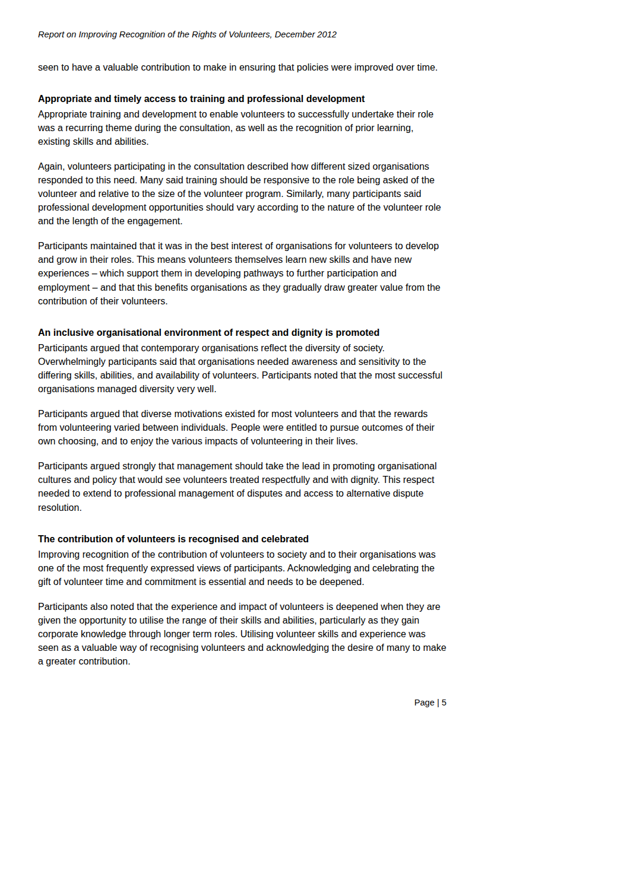Report on Improving Recognition of the Rights of Volunteers, December 2012
seen to have a valuable contribution to make in ensuring that policies were improved over time.
Appropriate and timely access to training and professional development
Appropriate training and development to enable volunteers to successfully undertake their role was a recurring theme during the consultation, as well as the recognition of prior learning, existing skills and abilities.
Again, volunteers participating in the consultation described how different sized organisations responded to this need. Many said training should be responsive to the role being asked of the volunteer and relative to the size of the volunteer program. Similarly, many participants said professional development opportunities should vary according to the nature of the volunteer role and the length of the engagement.
Participants maintained that it was in the best interest of organisations for volunteers to develop and grow in their roles. This means volunteers themselves learn new skills and have new experiences – which support them in developing pathways to further participation and employment – and that this benefits organisations as they gradually draw greater value from the contribution of their volunteers.
An inclusive organisational environment of respect and dignity is promoted
Participants argued that contemporary organisations reflect the diversity of society. Overwhelmingly participants said that organisations needed awareness and sensitivity to the differing skills, abilities, and availability of volunteers. Participants noted that the most successful organisations managed diversity very well.
Participants argued that diverse motivations existed for most volunteers and that the rewards from volunteering varied between individuals. People were entitled to pursue outcomes of their own choosing, and to enjoy the various impacts of volunteering in their lives.
Participants argued strongly that management should take the lead in promoting organisational cultures and policy that would see volunteers treated respectfully and with dignity. This respect needed to extend to professional management of disputes and access to alternative dispute resolution.
The contribution of volunteers is recognised and celebrated
Improving recognition of the contribution of volunteers to society and to their organisations was one of the most frequently expressed views of participants. Acknowledging and celebrating the gift of volunteer time and commitment is essential and needs to be deepened.
Participants also noted that the experience and impact of volunteers is deepened when they are given the opportunity to utilise the range of their skills and abilities, particularly as they gain corporate knowledge through longer term roles. Utilising volunteer skills and experience was seen as a valuable way of recognising volunteers and acknowledging the desire of many to make a greater contribution.
Page | 5